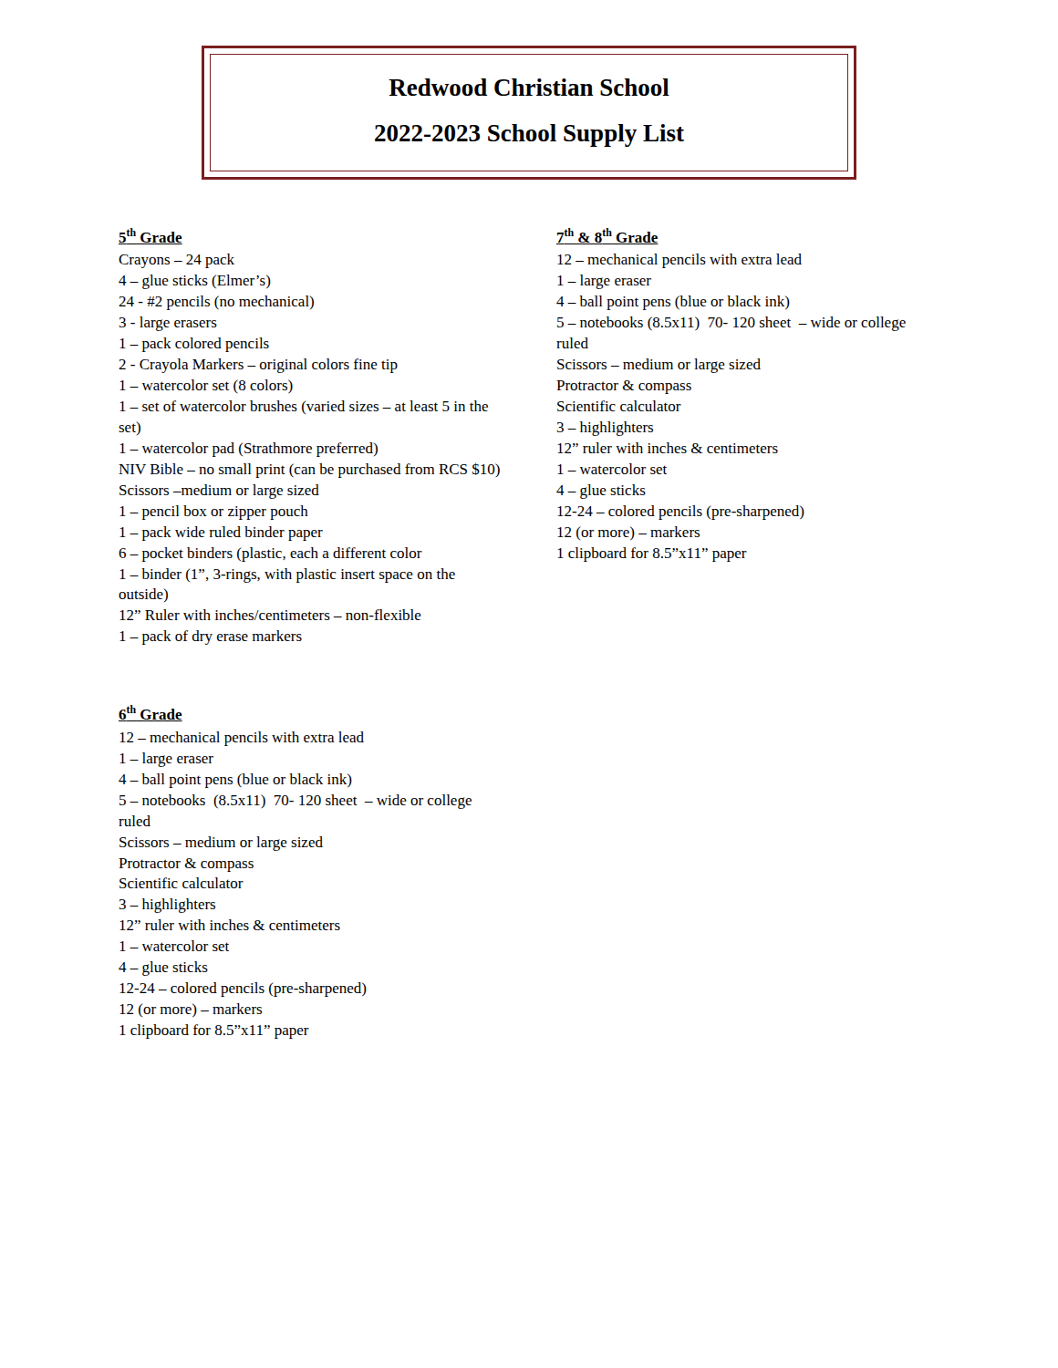Redwood Christian School
2022-2023 School Supply List
5th Grade
Crayons – 24 pack
4 – glue sticks (Elmer’s)
24 - #2 pencils (no mechanical)
3 - large erasers
1 – pack colored pencils
2 - Crayola Markers – original colors fine tip
1 – watercolor set (8 colors)
1 – set of watercolor brushes (varied sizes – at least 5 in the set)
1 – watercolor pad (Strathmore preferred)
NIV Bible – no small print (can be purchased from RCS $10)
Scissors –medium or large sized
1 – pencil box or zipper pouch
1 – pack wide ruled binder paper
6 – pocket binders (plastic, each a different color
1 – binder (1”, 3-rings, with plastic insert space on the outside)
12” Ruler with inches/centimeters – non-flexible
1 – pack of dry erase markers
6th Grade
12 – mechanical pencils with extra lead
1 – large eraser
4 – ball point pens (blue or black ink)
5 – notebooks (8.5x11) 70- 120 sheet – wide or college ruled
Scissors – medium or large sized
Protractor & compass
Scientific calculator
3 – highlighters
12” ruler with inches & centimeters
1 – watercolor set
4 – glue sticks
12-24 – colored pencils (pre-sharpened)
12 (or more) – markers
1 clipboard for 8.5”x11” paper
7th & 8th Grade
12 – mechanical pencils with extra lead
1 – large eraser
4 – ball point pens (blue or black ink)
5 – notebooks (8.5x11) 70- 120 sheet – wide or college ruled
Scissors – medium or large sized
Protractor & compass
Scientific calculator
3 – highlighters
12” ruler with inches & centimeters
1 – watercolor set
4 – glue sticks
12-24 – colored pencils (pre-sharpened)
12 (or more) – markers
1 clipboard for 8.5”x11” paper